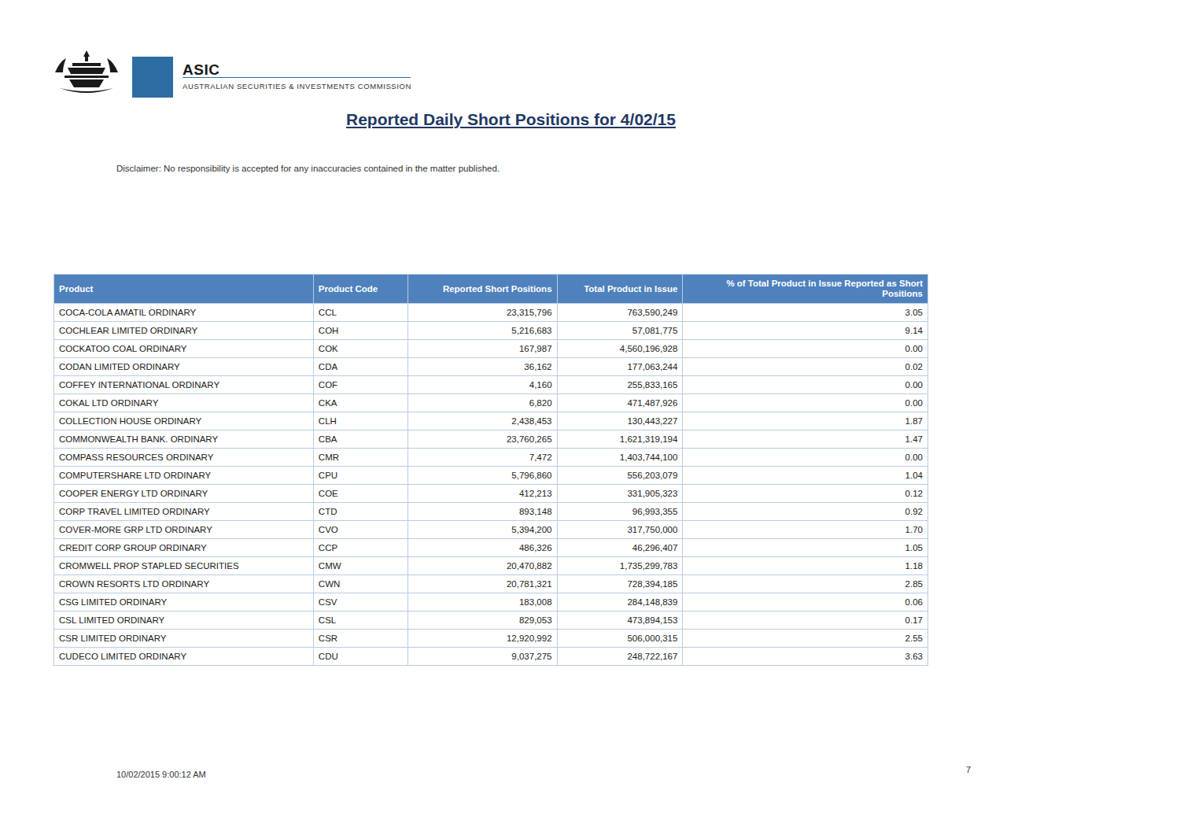ASIC
Australian Securities & Investments Commission
Reported Daily Short Positions for 4/02/15
Disclaimer: No responsibility is accepted for any inaccuracies contained in the matter published.
| Product | Product Code | Reported Short Positions | Total Product in Issue | % of Total Product in Issue Reported as Short Positions |
| --- | --- | --- | --- | --- |
| COCA-COLA AMATIL ORDINARY | CCL | 23,315,796 | 763,590,249 | 3.05 |
| COCHLEAR LIMITED ORDINARY | COH | 5,216,683 | 57,081,775 | 9.14 |
| COCKATOO COAL ORDINARY | COK | 167,987 | 4,560,196,928 | 0.00 |
| CODAN LIMITED ORDINARY | CDA | 36,162 | 177,063,244 | 0.02 |
| COFFEY INTERNATIONAL ORDINARY | COF | 4,160 | 255,833,165 | 0.00 |
| COKAL LTD ORDINARY | CKA | 6,820 | 471,487,926 | 0.00 |
| COLLECTION HOUSE ORDINARY | CLH | 2,438,453 | 130,443,227 | 1.87 |
| COMMONWEALTH BANK. ORDINARY | CBA | 23,760,265 | 1,621,319,194 | 1.47 |
| COMPASS RESOURCES ORDINARY | CMR | 7,472 | 1,403,744,100 | 0.00 |
| COMPUTERSHARE LTD ORDINARY | CPU | 5,796,860 | 556,203,079 | 1.04 |
| COOPER ENERGY LTD ORDINARY | COE | 412,213 | 331,905,323 | 0.12 |
| CORP TRAVEL LIMITED ORDINARY | CTD | 893,148 | 96,993,355 | 0.92 |
| COVER-MORE GRP LTD ORDINARY | CVO | 5,394,200 | 317,750,000 | 1.70 |
| CREDIT CORP GROUP ORDINARY | CCP | 486,326 | 46,296,407 | 1.05 |
| CROMWELL PROP STAPLED SECURITIES | CMW | 20,470,882 | 1,735,299,783 | 1.18 |
| CROWN RESORTS LTD ORDINARY | CWN | 20,781,321 | 728,394,185 | 2.85 |
| CSG LIMITED ORDINARY | CSV | 183,008 | 284,148,839 | 0.06 |
| CSL LIMITED ORDINARY | CSL | 829,053 | 473,894,153 | 0.17 |
| CSR LIMITED ORDINARY | CSR | 12,920,992 | 506,000,315 | 2.55 |
| CUDECO LIMITED ORDINARY | CDU | 9,037,275 | 248,722,167 | 3.63 |
10/02/2015 9:00:12 AM
7